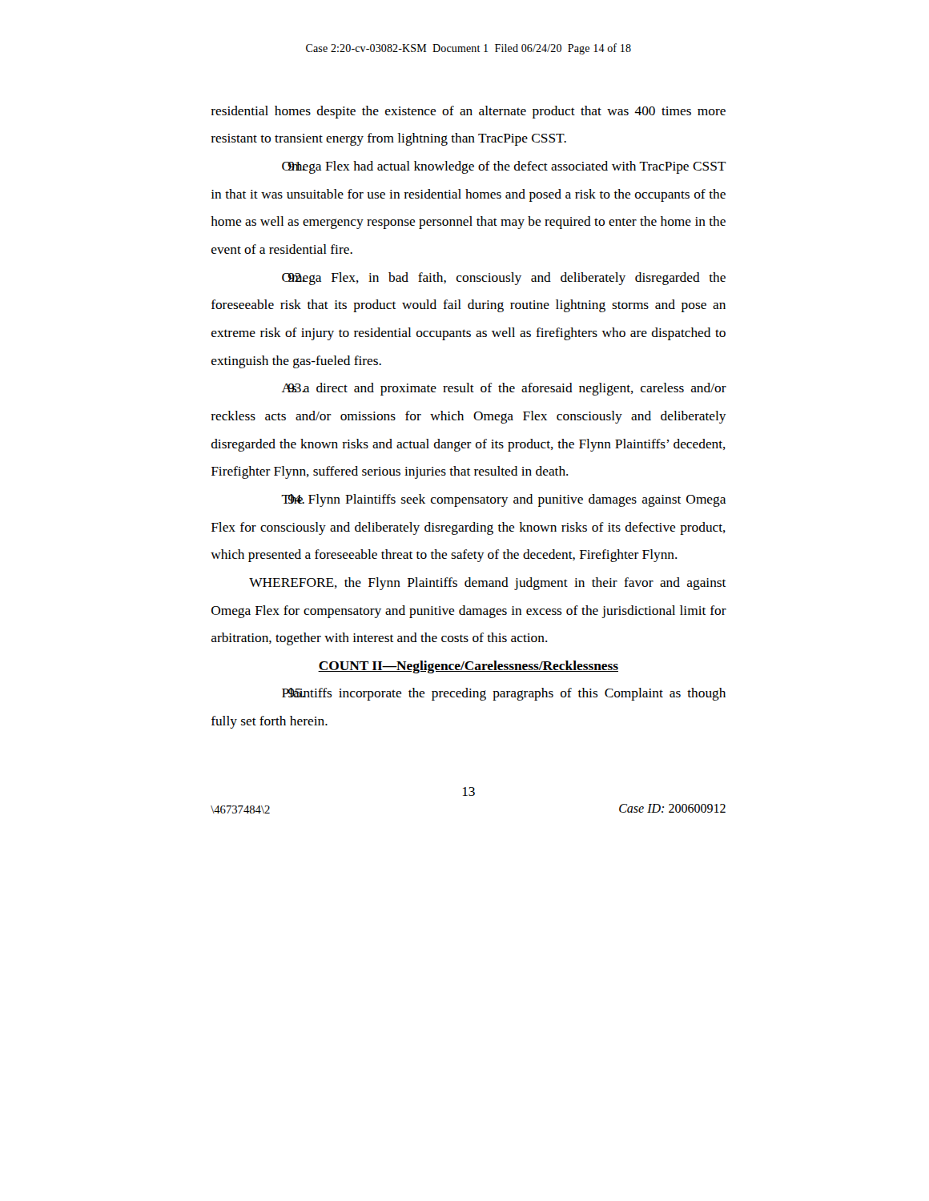Case 2:20-cv-03082-KSM Document 1 Filed 06/24/20 Page 14 of 18
residential homes despite the existence of an alternate product that was 400 times more resistant to transient energy from lightning than TracPipe CSST.
91. Omega Flex had actual knowledge of the defect associated with TracPipe CSST in that it was unsuitable for use in residential homes and posed a risk to the occupants of the home as well as emergency response personnel that may be required to enter the home in the event of a residential fire.
92. Omega Flex, in bad faith, consciously and deliberately disregarded the foreseeable risk that its product would fail during routine lightning storms and pose an extreme risk of injury to residential occupants as well as firefighters who are dispatched to extinguish the gas-fueled fires.
93. As a direct and proximate result of the aforesaid negligent, careless and/or reckless acts and/or omissions for which Omega Flex consciously and deliberately disregarded the known risks and actual danger of its product, the Flynn Plaintiffs’ decedent, Firefighter Flynn, suffered serious injuries that resulted in death.
94. The Flynn Plaintiffs seek compensatory and punitive damages against Omega Flex for consciously and deliberately disregarding the known risks of its defective product, which presented a foreseeable threat to the safety of the decedent, Firefighter Flynn.
WHEREFORE, the Flynn Plaintiffs demand judgment in their favor and against Omega Flex for compensatory and punitive damages in excess of the jurisdictional limit for arbitration, together with interest and the costs of this action.
COUNT II—Negligence/Carelessness/Recklessness
95. Plaintiffs incorporate the preceding paragraphs of this Complaint as though fully set forth herein.
13
\46737484\2
Case ID: 200600912